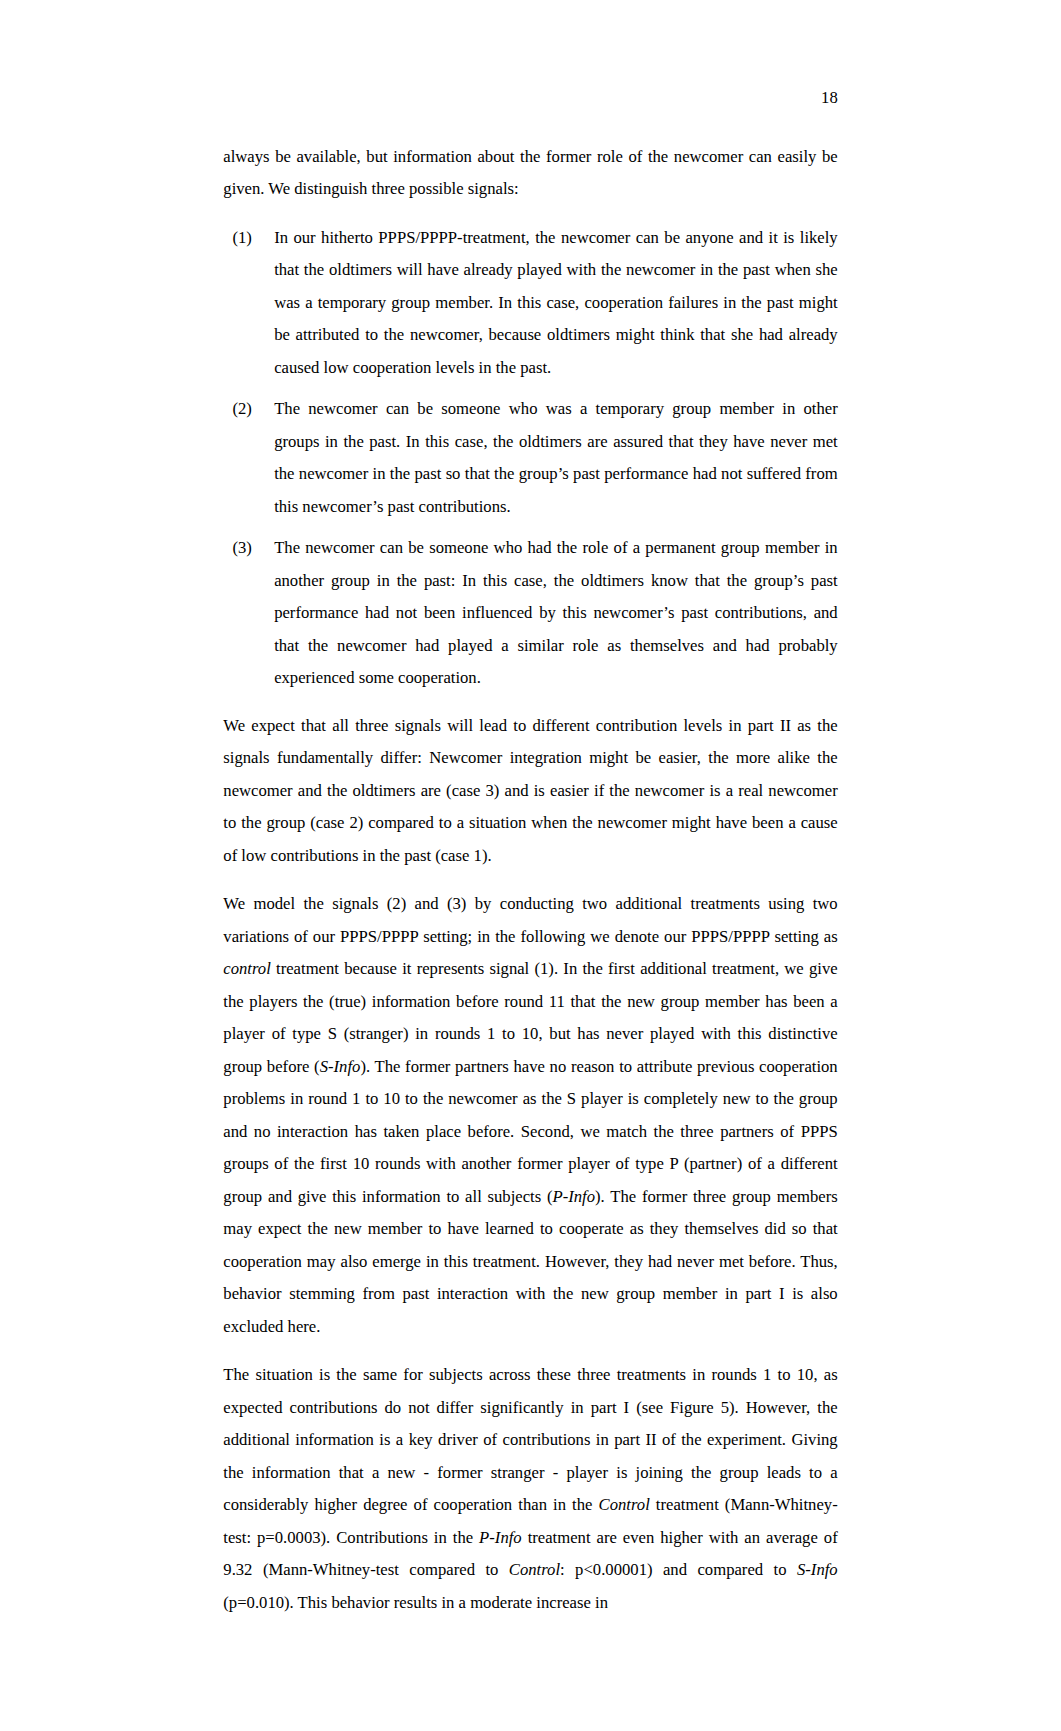18
always be available, but information about the former role of the newcomer can easily be given. We distinguish three possible signals:
In our hitherto PPPS/PPPP-treatment, the newcomer can be anyone and it is likely that the oldtimers will have already played with the newcomer in the past when she was a temporary group member. In this case, cooperation failures in the past might be attributed to the newcomer, because oldtimers might think that she had already caused low cooperation levels in the past.
The newcomer can be someone who was a temporary group member in other groups in the past. In this case, the oldtimers are assured that they have never met the newcomer in the past so that the group’s past performance had not suffered from this newcomer’s past contributions.
The newcomer can be someone who had the role of a permanent group member in another group in the past: In this case, the oldtimers know that the group’s past performance had not been influenced by this newcomer’s past contributions, and that the newcomer had played a similar role as themselves and had probably experienced some cooperation.
We expect that all three signals will lead to different contribution levels in part II as the signals fundamentally differ: Newcomer integration might be easier, the more alike the newcomer and the oldtimers are (case 3) and is easier if the newcomer is a real newcomer to the group (case 2) compared to a situation when the newcomer might have been a cause of low contributions in the past (case 1).
We model the signals (2) and (3) by conducting two additional treatments using two variations of our PPPS/PPPP setting; in the following we denote our PPPS/PPPP setting as control treatment because it represents signal (1). In the first additional treatment, we give the players the (true) information before round 11 that the new group member has been a player of type S (stranger) in rounds 1 to 10, but has never played with this distinctive group before (S-Info). The former partners have no reason to attribute previous cooperation problems in round 1 to 10 to the newcomer as the S player is completely new to the group and no interaction has taken place before. Second, we match the three partners of PPPS groups of the first 10 rounds with another former player of type P (partner) of a different group and give this information to all subjects (P-Info). The former three group members may expect the new member to have learned to cooperate as they themselves did so that cooperation may also emerge in this treatment. However, they had never met before. Thus, behavior stemming from past interaction with the new group member in part I is also excluded here.
The situation is the same for subjects across these three treatments in rounds 1 to 10, as expected contributions do not differ significantly in part I (see Figure 5). However, the additional information is a key driver of contributions in part II of the experiment. Giving the information that a new - former stranger - player is joining the group leads to a considerably higher degree of cooperation than in the Control treatment (Mann-Whitney- test: p=0.0003). Contributions in the P-Info treatment are even higher with an average of 9.32 (Mann-Whitney-test compared to Control: p<0.00001) and compared to S-Info (p=0.010). This behavior results in a moderate increase in